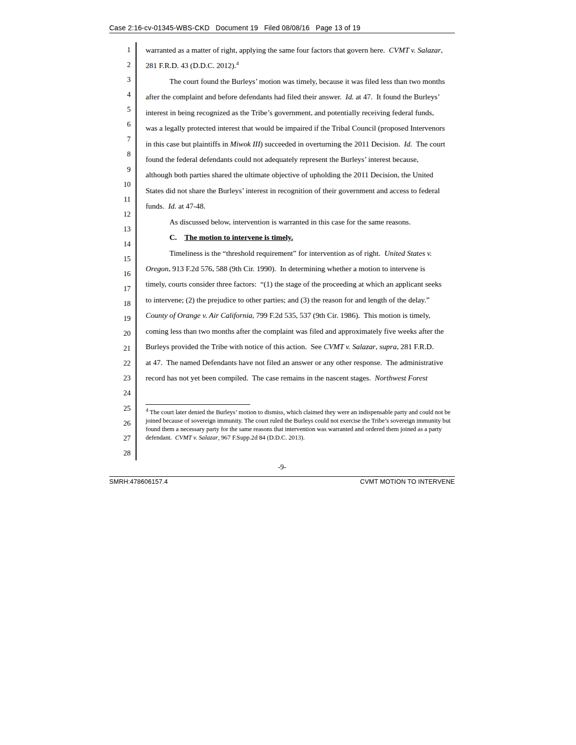Case 2:16-cv-01345-WBS-CKD Document 19 Filed 08/08/16 Page 13 of 19
1
2
3
4
5
6
7
8
9
10
11
12
13
14
15
16
17
18
19
20
21
22
23
24
25
26
27
28
warranted as a matter of right, applying the same four factors that govern here. CVMT v. Salazar,
281 F.R.D. 43 (D.D.C. 2012).4
The court found the Burleys’ motion was timely, because it was filed less than two months
after the complaint and before defendants had filed their answer. Id. at 47. It found the Burleys’
interest in being recognized as the Tribe’s government, and potentially receiving federal funds,
was a legally protected interest that would be impaired if the Tribal Council (proposed Intervenors
in this case but plaintiffs in Miwok III) succeeded in overturning the 2011 Decision. Id. The court
found the federal defendants could not adequately represent the Burleys’ interest because,
although both parties shared the ultimate objective of upholding the 2011 Decision, the United
States did not share the Burleys’ interest in recognition of their government and access to federal
funds. Id. at 47-48.
As discussed below, intervention is warranted in this case for the same reasons.
C. The motion to intervene is timely.
Timeliness is the “threshold requirement” for intervention as of right. United States v.
Oregon, 913 F.2d 576, 588 (9th Cir. 1990). In determining whether a motion to intervene is
timely, courts consider three factors: “(1) the stage of the proceeding at which an applicant seeks
to intervene; (2) the prejudice to other parties; and (3) the reason for and length of the delay.”
County of Orange v. Air California, 799 F.2d 535, 537 (9th Cir. 1986). This motion is timely,
coming less than two months after the complaint was filed and approximately five weeks after the
Burleys provided the Tribe with notice of this action. See CVMT v. Salazar, supra, 281 F.R.D.
at 47. The named Defendants have not filed an answer or any other response. The administrative
record has not yet been compiled. The case remains in the nascent stages. Northwest Forest
4 The court later denied the Burleys’ motion to dismiss, which claimed they were an indispensable party and could not be joined because of sovereign immunity. The court ruled the Burleys could not exercise the Tribe’s sovereign immunity but found them a necessary party for the same reasons that intervention was warranted and ordered them joined as a party defendant. CVMT v. Salazar, 967 F.Supp.2d 84 (D.D.C. 2013).
-9-
SMRH:478606157.4 CVMT MOTION TO INTERVENE